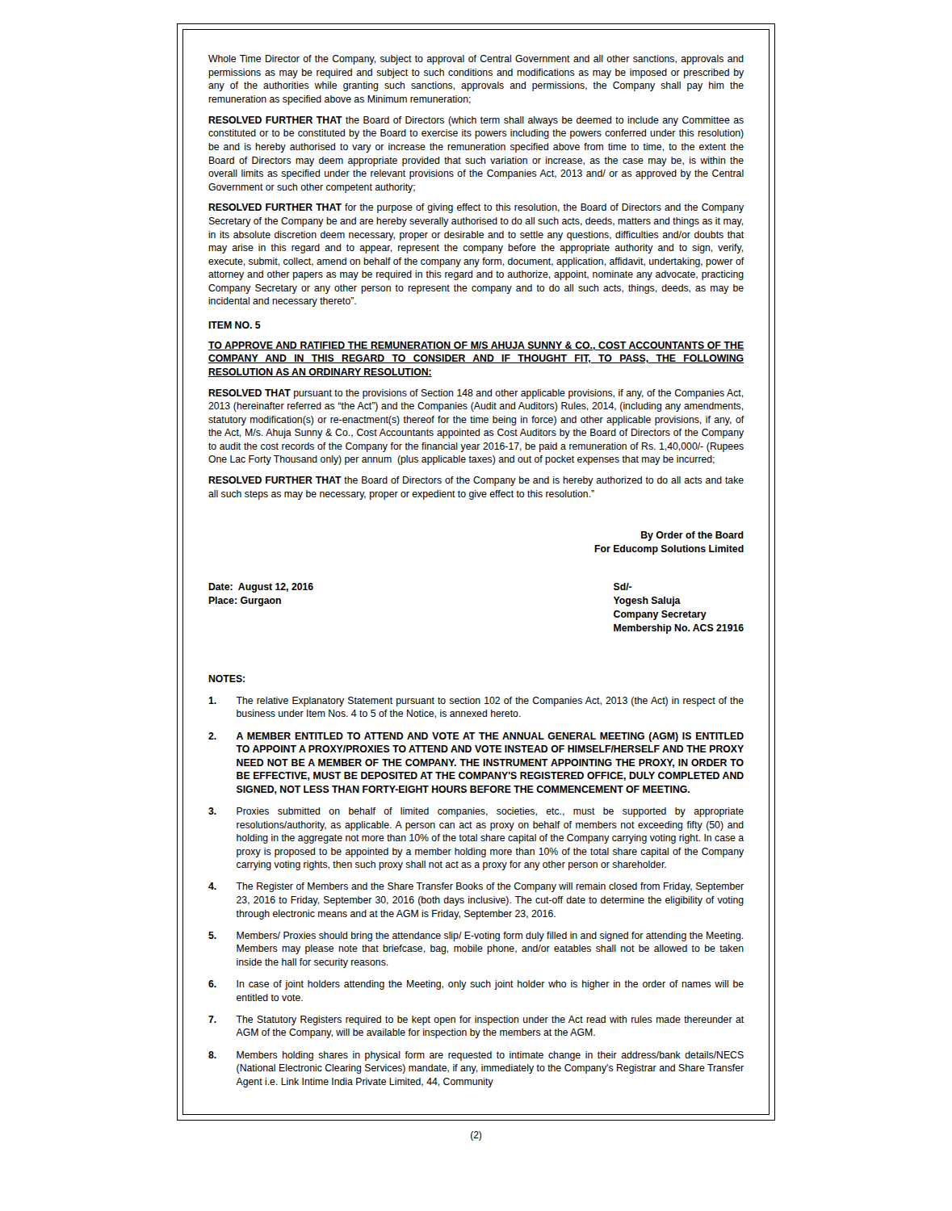Whole Time Director of the Company, subject to approval of Central Government and all other sanctions, approvals and permissions as may be required and subject to such conditions and modifications as may be imposed or prescribed by any of the authorities while granting such sanctions, approvals and permissions, the Company shall pay him the remuneration as specified above as Minimum remuneration;
RESOLVED FURTHER THAT the Board of Directors (which term shall always be deemed to include any Committee as constituted or to be constituted by the Board to exercise its powers including the powers conferred under this resolution) be and is hereby authorised to vary or increase the remuneration specified above from time to time, to the extent the Board of Directors may deem appropriate provided that such variation or increase, as the case may be, is within the overall limits as specified under the relevant provisions of the Companies Act, 2013 and/ or as approved by the Central Government or such other competent authority;
RESOLVED FURTHER THAT for the purpose of giving effect to this resolution, the Board of Directors and the Company Secretary of the Company be and are hereby severally authorised to do all such acts, deeds, matters and things as it may, in its absolute discretion deem necessary, proper or desirable and to settle any questions, difficulties and/or doubts that may arise in this regard and to appear, represent the company before the appropriate authority and to sign, verify, execute, submit, collect, amend on behalf of the company any form, document, application, affidavit, undertaking, power of attorney and other papers as may be required in this regard and to authorize, appoint, nominate any advocate, practicing Company Secretary or any other person to represent the company and to do all such acts, things, deeds, as may be incidental and necessary thereto”.
ITEM NO. 5
TO APPROVE AND RATIFIED THE REMUNERATION OF M/S AHUJA SUNNY & CO., COST ACCOUNTANTS OF THE COMPANY AND IN THIS REGARD TO CONSIDER AND IF THOUGHT FIT, TO PASS, THE FOLLOWING RESOLUTION AS AN ORDINARY RESOLUTION:
RESOLVED THAT pursuant to the provisions of Section 148 and other applicable provisions, if any, of the Companies Act, 2013 (hereinafter referred as “the Act”) and the Companies (Audit and Auditors) Rules, 2014, (including any amendments, statutory modification(s) or re-enactment(s) thereof for the time being in force) and other applicable provisions, if any, of the Act, M/s. Ahuja Sunny & Co., Cost Accountants appointed as Cost Auditors by the Board of Directors of the Company to audit the cost records of the Company for the financial year 2016-17, be paid a remuneration of Rs. 1,40,000/- (Rupees One Lac Forty Thousand only) per annum (plus applicable taxes) and out of pocket expenses that may be incurred;
RESOLVED FURTHER THAT the Board of Directors of the Company be and is hereby authorized to do all acts and take all such steps as may be necessary, proper or expedient to give effect to this resolution.”
By Order of the Board
For Educomp Solutions Limited
Date: August 12, 2016
Place: Gurgaon
Sd/-
Yogesh Saluja
Company Secretary
Membership No. ACS 21916
NOTES:
The relative Explanatory Statement pursuant to section 102 of the Companies Act, 2013 (the Act) in respect of the business under Item Nos. 4 to 5 of the Notice, is annexed hereto.
A MEMBER ENTITLED TO ATTEND AND VOTE AT THE ANNUAL GENERAL MEETING (AGM) IS ENTITLED TO APPOINT A PROXY/PROXIES TO ATTEND AND VOTE INSTEAD OF HIMSELF/HERSELF AND THE PROXY NEED NOT BE A MEMBER OF THE COMPANY. THE INSTRUMENT APPOINTING THE PROXY, IN ORDER TO BE EFFECTIVE, MUST BE DEPOSITED AT THE COMPANY'S REGISTERED OFFICE, DULY COMPLETED AND SIGNED, NOT LESS THAN FORTY-EIGHT HOURS BEFORE THE COMMENCEMENT OF MEETING.
Proxies submitted on behalf of limited companies, societies, etc., must be supported by appropriate resolutions/authority, as applicable. A person can act as proxy on behalf of members not exceeding fifty (50) and holding in the aggregate not more than 10% of the total share capital of the Company carrying voting right. In case a proxy is proposed to be appointed by a member holding more than 10% of the total share capital of the Company carrying voting rights, then such proxy shall not act as a proxy for any other person or shareholder.
The Register of Members and the Share Transfer Books of the Company will remain closed from Friday, September 23, 2016 to Friday, September 30, 2016 (both days inclusive). The cut-off date to determine the eligibility of voting through electronic means and at the AGM is Friday, September 23, 2016.
Members/ Proxies should bring the attendance slip/ E-voting form duly filled in and signed for attending the Meeting. Members may please note that briefcase, bag, mobile phone, and/or eatables shall not be allowed to be taken inside the hall for security reasons.
In case of joint holders attending the Meeting, only such joint holder who is higher in the order of names will be entitled to vote.
The Statutory Registers required to be kept open for inspection under the Act read with rules made thereunder at AGM of the Company, will be available for inspection by the members at the AGM.
Members holding shares in physical form are requested to intimate change in their address/bank details/NECS (National Electronic Clearing Services) mandate, if any, immediately to the Company's Registrar and Share Transfer Agent i.e. Link Intime India Private Limited, 44, Community
(2)